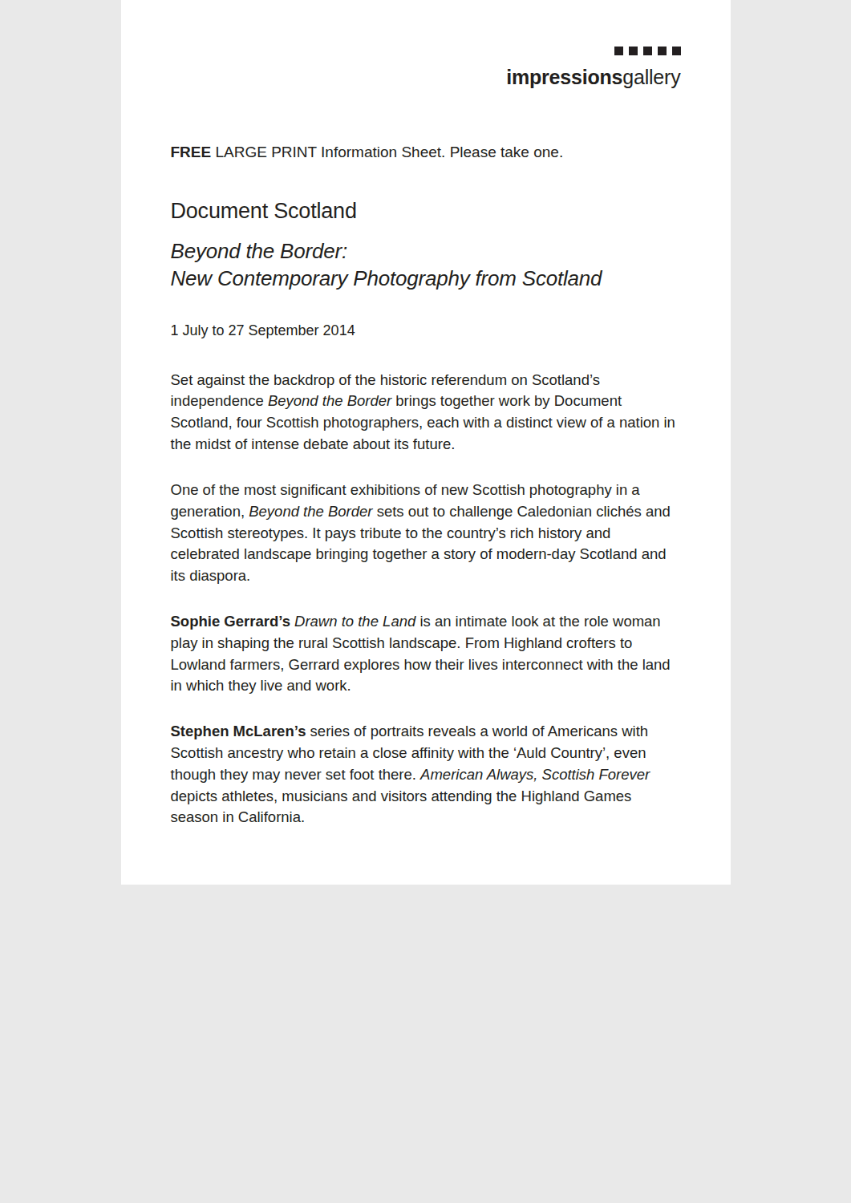impressions gallery
FREE LARGE PRINT Information Sheet. Please take one.
Document Scotland
Beyond the Border:
New Contemporary Photography from Scotland
1 July to 27 September 2014
Set against the backdrop of the historic referendum on Scotland’s independence Beyond the Border brings together work by Document Scotland, four Scottish photographers, each with a distinct view of a nation in the midst of intense debate about its future.
One of the most significant exhibitions of new Scottish photography in a generation, Beyond the Border sets out to challenge Caledonian clichés and Scottish stereotypes. It pays tribute to the country’s rich history and celebrated landscape bringing together a story of modern-day Scotland and its diaspora.
Sophie Gerrard’s Drawn to the Land is an intimate look at the role woman play in shaping the rural Scottish landscape. From Highland crofters to Lowland farmers, Gerrard explores how their lives interconnect with the land in which they live and work.
Stephen McLaren’s series of portraits reveals a world of Americans with Scottish ancestry who retain a close affinity with the ‘Auld Country’, even though they may never set foot there. American Always, Scottish Forever depicts athletes, musicians and visitors attending the Highland Games season in California.